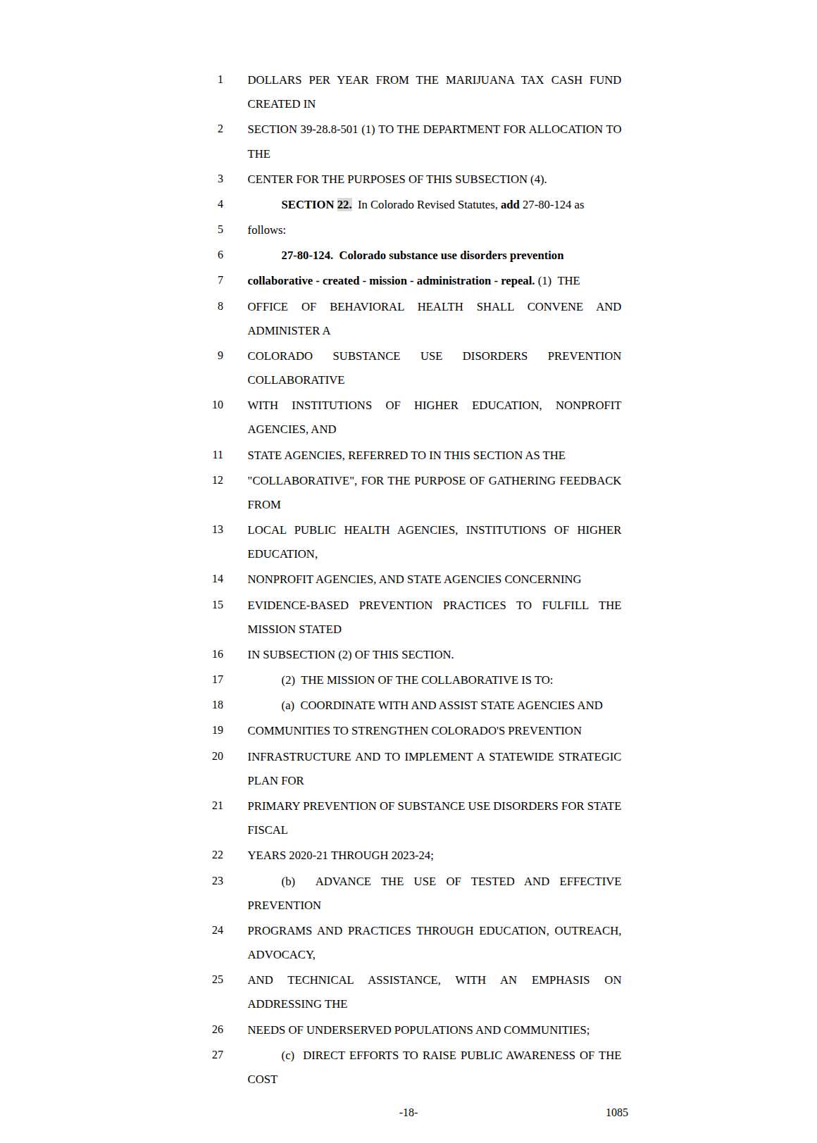| 1 | DOLLARS PER YEAR FROM THE MARIJUANA TAX CASH FUND CREATED IN |
| 2 | SECTION 39-28.8-501 (1) TO THE DEPARTMENT FOR ALLOCATION TO THE |
| 3 | CENTER FOR THE PURPOSES OF THIS SUBSECTION (4). |
| 4 | SECTION 22. In Colorado Revised Statutes, add 27-80-124 as |
| 5 | follows: |
| 6 | 27-80-124. Colorado substance use disorders prevention |
| 7 | collaborative - created - mission - administration - repeal. (1) THE |
| 8 | OFFICE OF BEHAVIORAL HEALTH SHALL CONVENE AND ADMINISTER A |
| 9 | COLORADO SUBSTANCE USE DISORDERS PREVENTION COLLABORATIVE |
| 10 | WITH INSTITUTIONS OF HIGHER EDUCATION, NONPROFIT AGENCIES, AND |
| 11 | STATE AGENCIES, REFERRED TO IN THIS SECTION AS THE |
| 12 | " COLLABORATIVE ", FOR THE PURPOSE OF GATHERING FEEDBACK FROM |
| 13 | LOCAL PUBLIC HEALTH AGENCIES, INSTITUTIONS OF HIGHER EDUCATION, |
| 14 | NONPROFIT AGENCIES, AND STATE AGENCIES CONCERNING |
| 15 | EVIDENCE-BASED PREVENTION PRACTICES TO FULFILL THE MISSION STATED |
| 16 | IN SUBSECTION (2) OF THIS SECTION. |
| 17 | (2) THE MISSION OF THE COLLABORATIVE IS TO: |
| 18 | (a) COORDINATE WITH AND ASSIST STATE AGENCIES AND |
| 19 | COMMUNITIES TO STRENGTHEN COLORADO'S PREVENTION |
| 20 | INFRASTRUCTURE AND TO IMPLEMENT A STATEWIDE STRATEGIC PLAN FOR |
| 21 | PRIMARY PREVENTION OF SUBSTANCE USE DISORDERS FOR STATE FISCAL |
| 22 | YEARS 2020-21 THROUGH 2023-24; |
| 23 | (b) ADVANCE THE USE OF TESTED AND EFFECTIVE PREVENTION |
| 24 | PROGRAMS AND PRACTICES THROUGH EDUCATION, OUTREACH, ADVOCACY, |
| 25 | AND TECHNICAL ASSISTANCE, WITH AN EMPHASIS ON ADDRESSING THE |
| 26 | NEEDS OF UNDERSERVED POPULATIONS AND COMMUNITIES; |
| 27 | (c) DIRECT EFFORTS TO RAISE PUBLIC AWARENESS OF THE COST |
-18-
1085